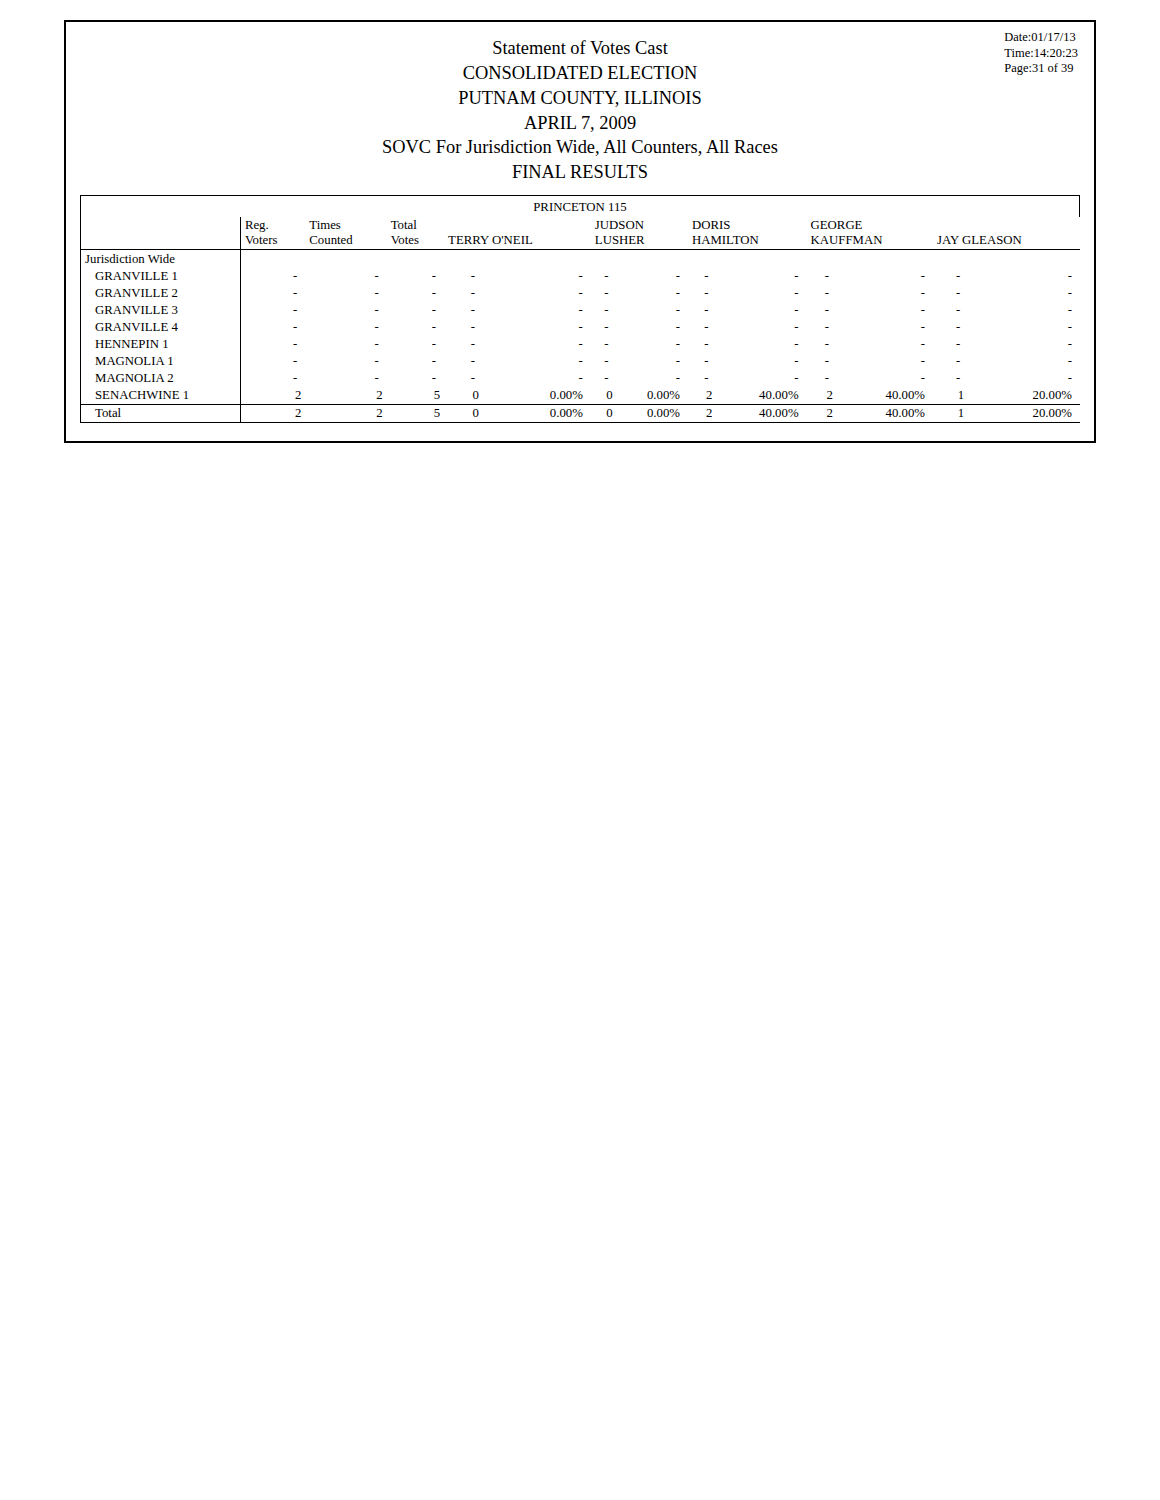Date:01/17/13
Time:14:20:23
Page:31 of 39
Statement of Votes Cast
CONSOLIDATED ELECTION
PUTNAM COUNTY, ILLINOIS
APRIL 7, 2009
SOVC For Jurisdiction Wide, All Counters, All Races
FINAL RESULTS
PRINCETON 115
| | Reg. Voters | Times Counted | Total Votes | TERRY O'NEIL | JUDSON LUSHER | DORIS HAMILTON | GEORGE KAUFFMAN | JAY GLEASON |
| --- | --- | --- | --- | --- | --- | --- | --- | --- |
| Jurisdiction Wide | |
| GRANVILLE 1 | - | - | - | - | - | - | - | - | - | - | - | - | - |
| GRANVILLE 2 | - | - | - | - | - | - | - | - | - | - | - | - | - |
| GRANVILLE 3 | - | - | - | - | - | - | - | - | - | - | - | - | - |
| GRANVILLE 4 | - | - | - | - | - | - | - | - | - | - | - | - | - |
| HENNEPIN 1 | - | - | - | - | - | - | - | - | - | - | - | - | - |
| MAGNOLIA 1 | - | - | - | - | - | - | - | - | - | - | - | - | - |
| MAGNOLIA 2 | - | - | - | - | - | - | - | - | - | - | - | - | - |
| SENACHWINE 1 | 2 | 2 | 5 | 0 | 0.00% | 0 | 0.00% | 2 | 40.00% | 2 | 40.00% | 1 | 20.00% |
| Total | 2 | 2 | 5 | 0 | 0.00% | 0 | 0.00% | 2 | 40.00% | 2 | 40.00% | 1 | 20.00% |